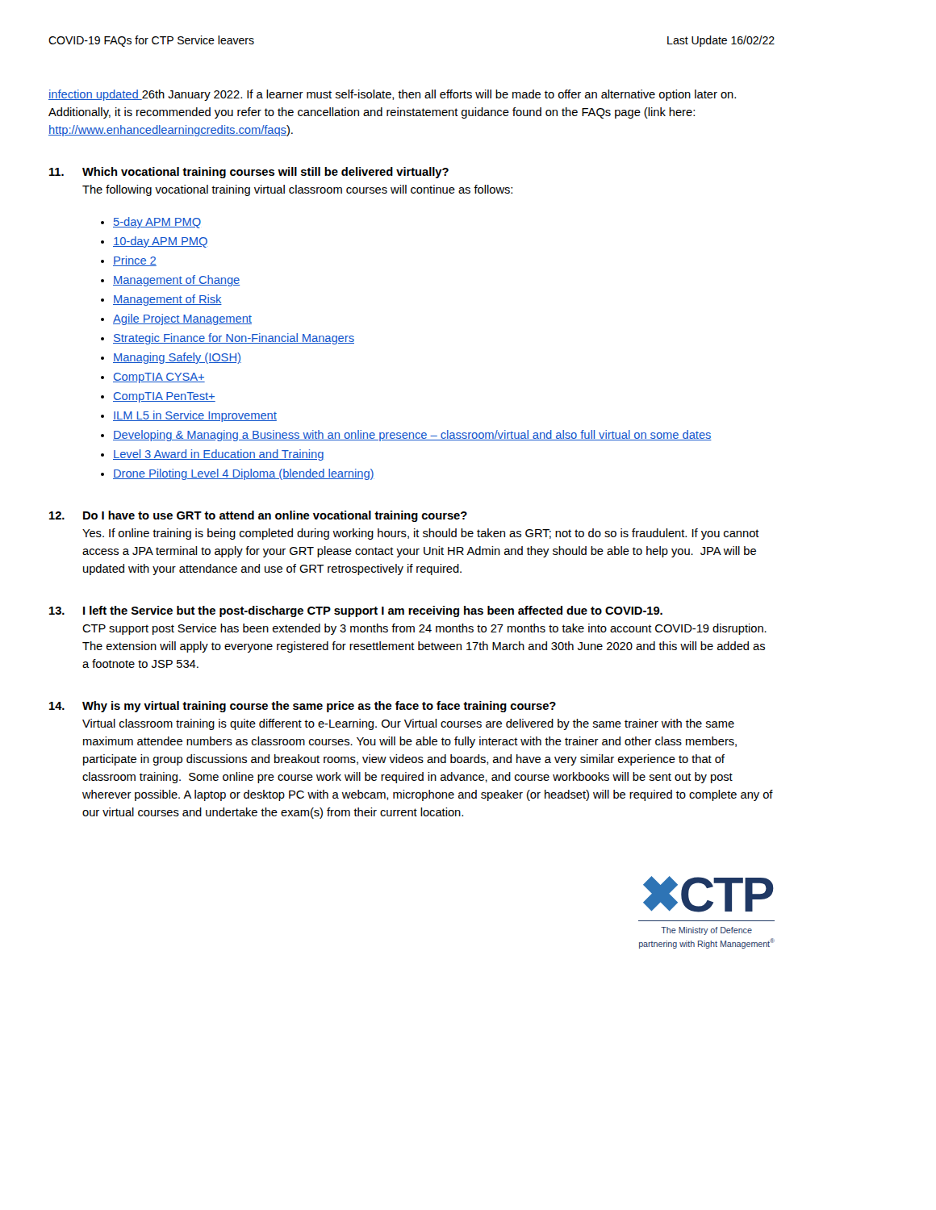COVID-19 FAQs for CTP Service leavers Last Update 16/02/22
infection updated 26th January 2022. If a learner must self-isolate, then all efforts will be made to offer an alternative option later on. Additionally, it is recommended you refer to the cancellation and reinstatement guidance found on the FAQs page (link here: http://www.enhancedlearningcredits.com/faqs).
Which vocational training courses will still be delivered virtually?
The following vocational training virtual classroom courses will continue as follows:
5-day APM PMQ
10-day APM PMQ
Prince 2
Management of Change
Management of Risk
Agile Project Management
Strategic Finance for Non-Financial Managers
Managing Safely (IOSH)
CompTIA CYSA+
CompTIA PenTest+
ILM L5 in Service Improvement
Developing & Managing a Business with an online presence – classroom/virtual and also full virtual on some dates
Level 3 Award in Education and Training
Drone Piloting Level 4 Diploma (blended learning)
Do I have to use GRT to attend an online vocational training course?
Yes. If online training is being completed during working hours, it should be taken as GRT; not to do so is fraudulent. If you cannot access a JPA terminal to apply for your GRT please contact your Unit HR Admin and they should be able to help you. JPA will be updated with your attendance and use of GRT retrospectively if required.
I left the Service but the post-discharge CTP support I am receiving has been affected due to COVID-19.
CTP support post Service has been extended by 3 months from 24 months to 27 months to take into account COVID-19 disruption. The extension will apply to everyone registered for resettlement between 17th March and 30th June 2020 and this will be added as a footnote to JSP 534.
Why is my virtual training course the same price as the face to face training course?
Virtual classroom training is quite different to e-Learning. Our Virtual courses are delivered by the same trainer with the same maximum attendee numbers as classroom courses. You will be able to fully interact with the trainer and other class members, participate in group discussions and breakout rooms, view videos and boards, and have a very similar experience to that of classroom training. Some online pre course work will be required in advance, and course workbooks will be sent out by post wherever possible. A laptop or desktop PC with a webcam, microphone and speaker (or headset) will be required to complete any of our virtual courses and undertake the exam(s) from their current location.
✖CTP
The Ministry of Defence
partnering with Right Management®